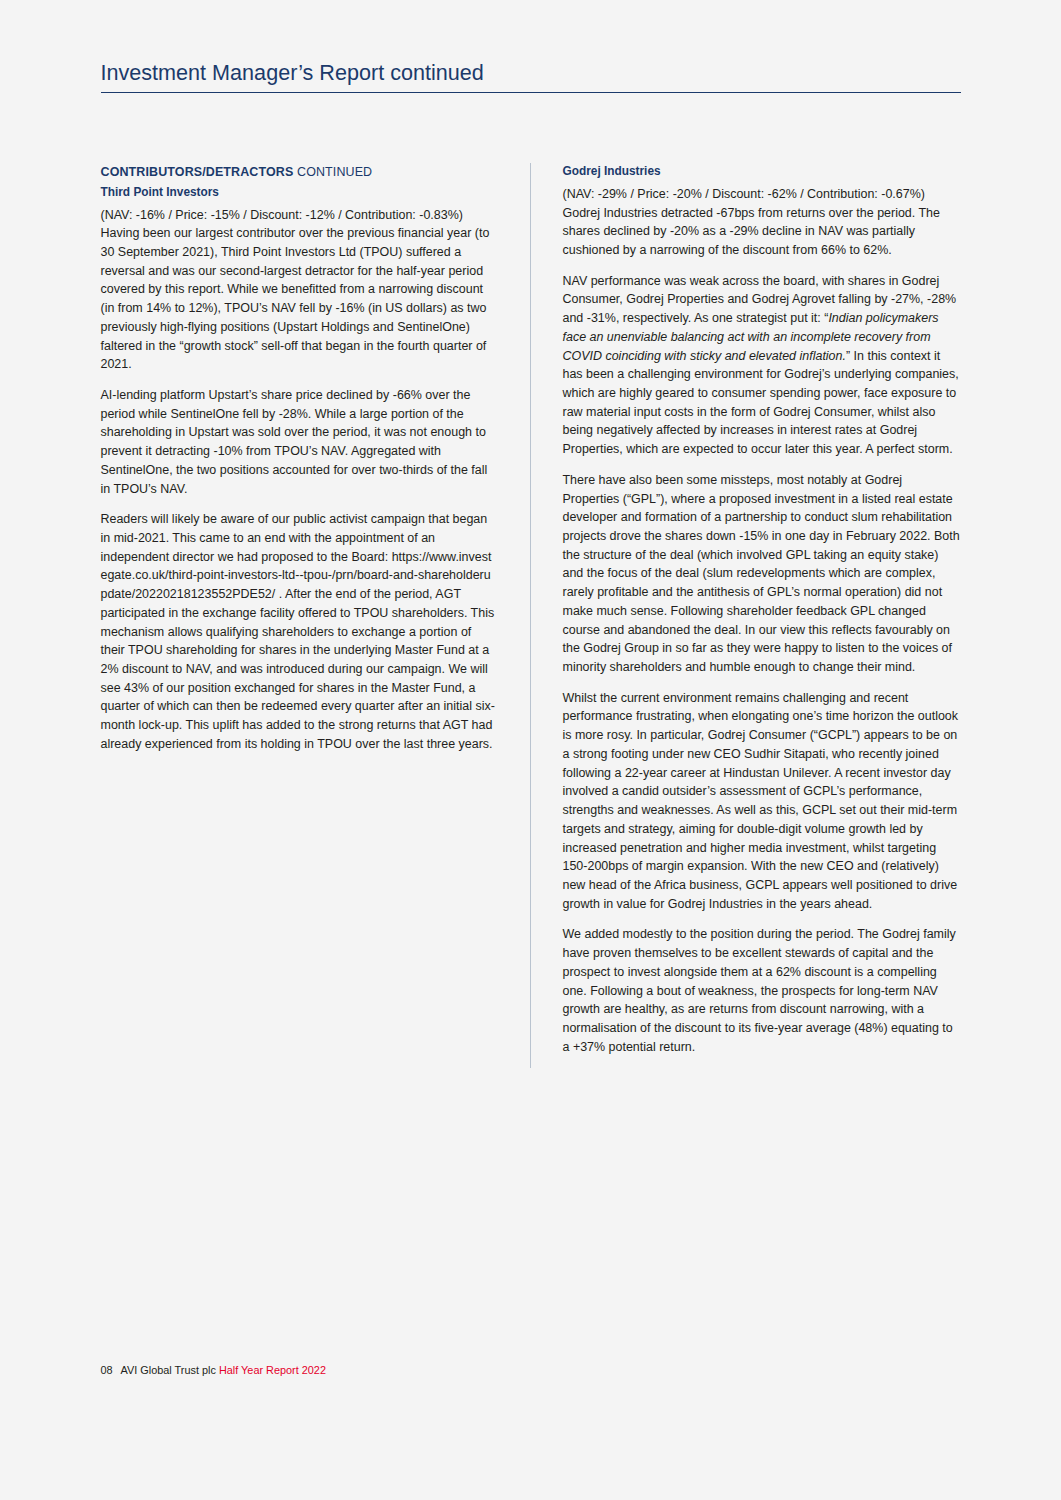Investment Manager’s Report continued
CONTRIBUTORS/DETRACTORS CONTINUED
Third Point Investors
(NAV: -16% / Price: -15% / Discount: -12% / Contribution: -0.83%)
Having been our largest contributor over the previous financial year (to 30 September 2021), Third Point Investors Ltd (TPOU) suffered a reversal and was our second-largest detractor for the half-year period covered by this report. While we benefitted from a narrowing discount (in from 14% to 12%), TPOU’s NAV fell by -16% (in US dollars) as two previously high-flying positions (Upstart Holdings and SentinelOne) faltered in the “growth stock” sell-off that began in the fourth quarter of 2021.
AI-lending platform Upstart’s share price declined by -66% over the period while SentinelOne fell by -28%. While a large portion of the shareholding in Upstart was sold over the period, it was not enough to prevent it detracting -10% from TPOU’s NAV. Aggregated with SentinelOne, the two positions accounted for over two-thirds of the fall in TPOU’s NAV.
Readers will likely be aware of our public activist campaign that began in mid-2021. This came to an end with the appointment of an independent director we had proposed to the Board: https://www.investegate.co.uk/third-point-investors-ltd--tpou-/prn/board-and-shareholderupdate/20220218123552PDE52/ . After the end of the period, AGT participated in the exchange facility offered to TPOU shareholders. This mechanism allows qualifying shareholders to exchange a portion of their TPOU shareholding for shares in the underlying Master Fund at a 2% discount to NAV, and was introduced during our campaign. We will see 43% of our position exchanged for shares in the Master Fund, a quarter of which can then be redeemed every quarter after an initial six-month lock-up. This uplift has added to the strong returns that AGT had already experienced from its holding in TPOU over the last three years.
Godrej Industries
(NAV: -29% / Price: -20% / Discount: -62% / Contribution: -0.67%)
Godrej Industries detracted -67bps from returns over the period. The shares declined by -20% as a -29% decline in NAV was partially cushioned by a narrowing of the discount from 66% to 62%.
NAV performance was weak across the board, with shares in Godrej Consumer, Godrej Properties and Godrej Agrovet falling by -27%, -28% and -31%, respectively. As one strategist put it: “Indian policymakers face an unenviable balancing act with an incomplete recovery from COVID coinciding with sticky and elevated inflation.” In this context it has been a challenging environment for Godrej’s underlying companies, which are highly geared to consumer spending power, face exposure to raw material input costs in the form of Godrej Consumer, whilst also being negatively affected by increases in interest rates at Godrej Properties, which are expected to occur later this year. A perfect storm.
There have also been some missteps, most notably at Godrej Properties (“GPL”), where a proposed investment in a listed real estate developer and formation of a partnership to conduct slum rehabilitation projects drove the shares down -15% in one day in February 2022. Both the structure of the deal (which involved GPL taking an equity stake) and the focus of the deal (slum redevelopments which are complex, rarely profitable and the antithesis of GPL’s normal operation) did not make much sense. Following shareholder feedback GPL changed course and abandoned the deal. In our view this reflects favourably on the Godrej Group in so far as they were happy to listen to the voices of minority shareholders and humble enough to change their mind.
Whilst the current environment remains challenging and recent performance frustrating, when elongating one’s time horizon the outlook is more rosy. In particular, Godrej Consumer (“GCPL”) appears to be on a strong footing under new CEO Sudhir Sitapati, who recently joined following a 22-year career at Hindustan Unilever. A recent investor day involved a candid outsider’s assessment of GCPL’s performance, strengths and weaknesses. As well as this, GCPL set out their mid-term targets and strategy, aiming for double-digit volume growth led by increased penetration and higher media investment, whilst targeting 150-200bps of margin expansion. With the new CEO and (relatively) new head of the Africa business, GCPL appears well positioned to drive growth in value for Godrej Industries in the years ahead.
We added modestly to the position during the period. The Godrej family have proven themselves to be excellent stewards of capital and the prospect to invest alongside them at a 62% discount is a compelling one. Following a bout of weakness, the prospects for long-term NAV growth are healthy, as are returns from discount narrowing, with a normalisation of the discount to its five-year average (48%) equating to a +37% potential return.
08 AVI Global Trust plc Half Year Report 2022